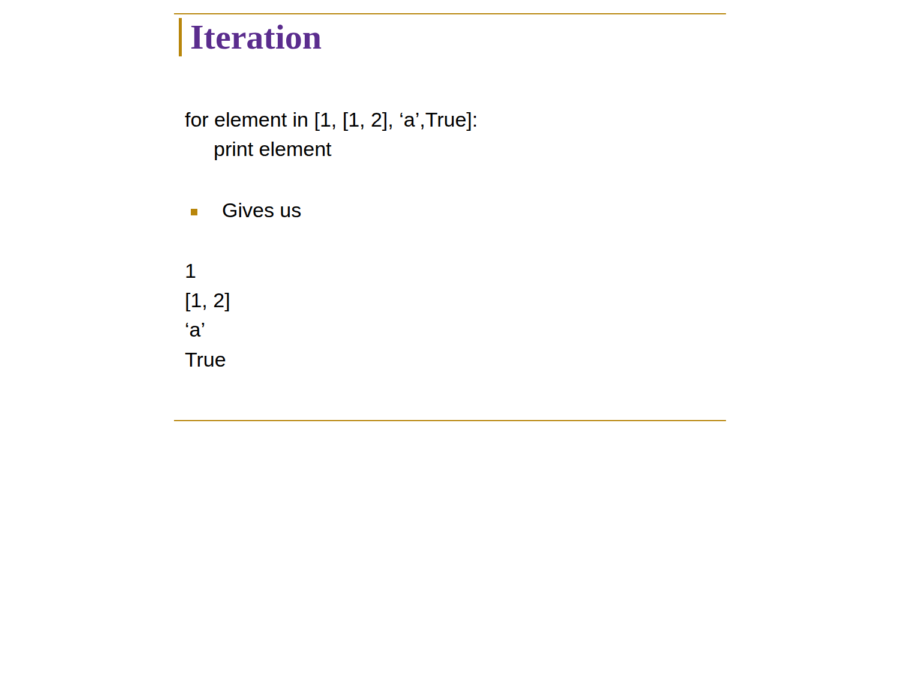Iteration
for element in [1, [1, 2], ‘a’,True]:
print element
Gives us
1
[1, 2]
‘a’
True